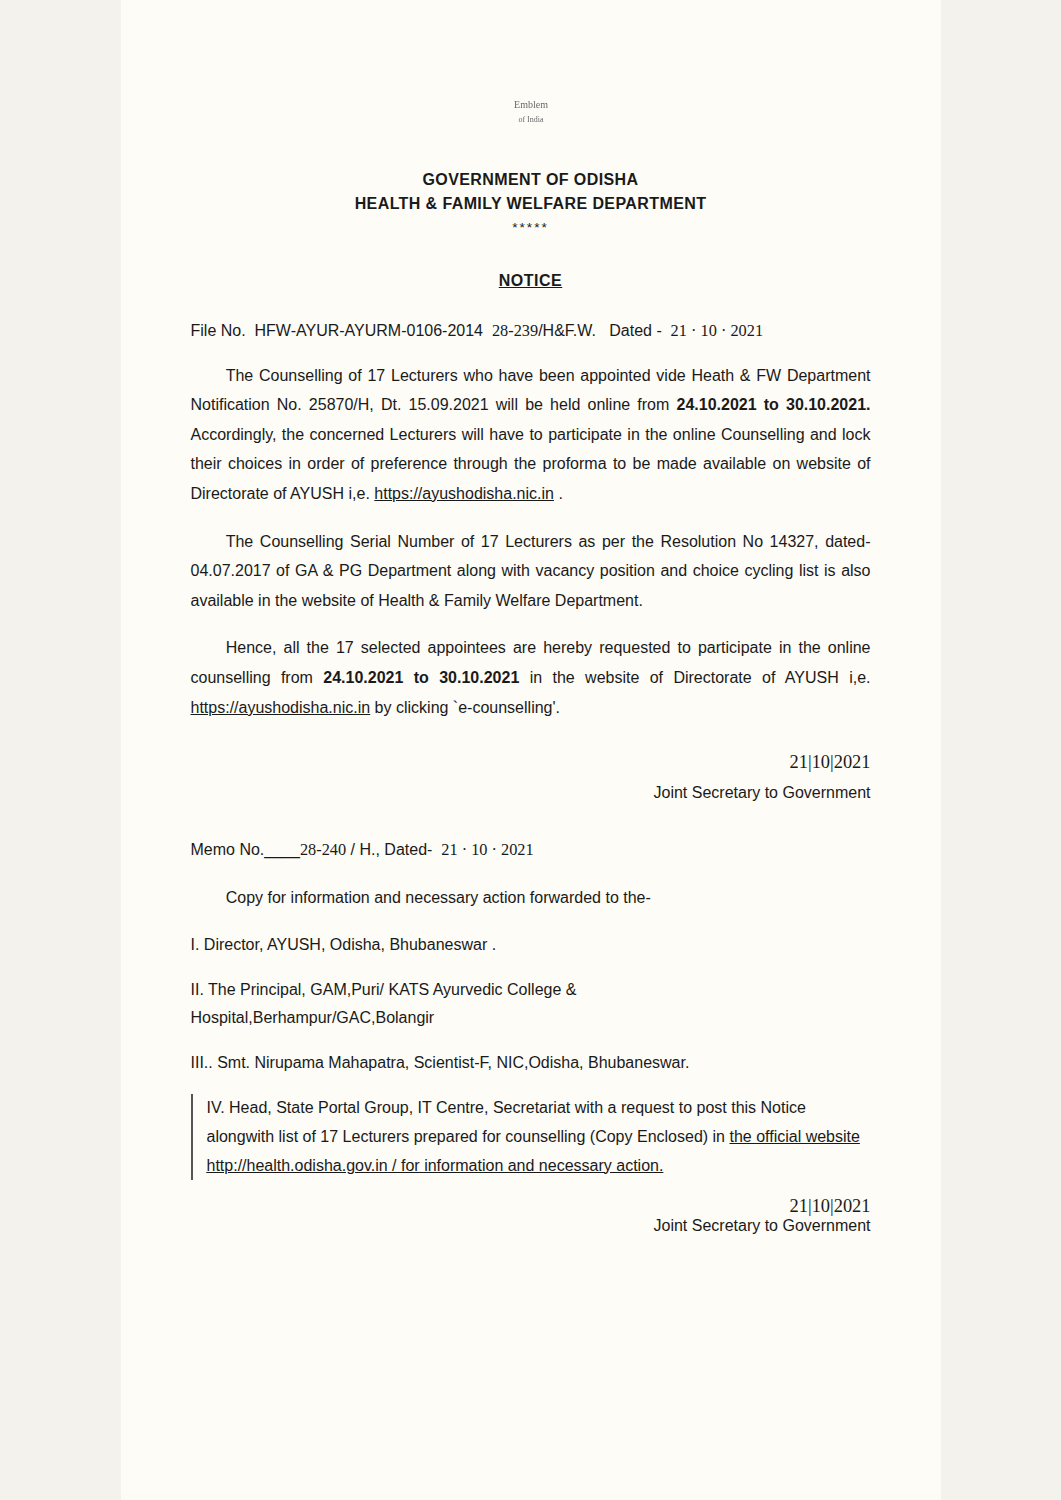GOVERNMENT OF ODISHA
HEALTH & FAMILY WELFARE DEPARTMENT
*****
NOTICE
File No. HFW-AYUR-AYURM-0106-2014 28-239/H&F.W. Dated - 21 · 10 · 2021
The Counselling of 17 Lecturers who have been appointed vide Heath & FW Department Notification No. 25870/H, Dt. 15.09.2021 will be held online from 24.10.2021 to 30.10.2021. Accordingly, the concerned Lecturers will have to participate in the online Counselling and lock their choices in order of preference through the proforma to be made available on website of Directorate of AYUSH i,e. https://ayushodisha.nic.in .
The Counselling Serial Number of 17 Lecturers as per the Resolution No 14327, dated-04.07.2017 of GA & PG Department along with vacancy position and choice cycling list is also available in the website of Health & Family Welfare Department.
Hence, all the 17 selected appointees are hereby requested to participate in the online counselling from 24.10.2021 to 30.10.2021 in the website of Directorate of AYUSH i,e. https://ayushodisha.nic.in by clicking `e-counselling'.
21|10|2021 Joint Secretary to Government
Memo No.____28-240 / H., Dated- 21 · 10 · 2021
Copy for information and necessary action forwarded to the-
I. Director, AYUSH, Odisha, Bhubaneswar .
II. The Principal, GAM,Puri/ KATS Ayurvedic College &
Hospital,Berhampur/GAC,Bolangir
III.. Smt. Nirupama Mahapatra, Scientist-F, NIC,Odisha, Bhubaneswar.
IV. Head, State Portal Group, IT Centre, Secretariat with a request to post this Notice alongwith list of 17 Lecturers prepared for counselling (Copy Enclosed) in the official website http://health.odisha.gov.in / for information and necessary action.
21|10|2021 Joint Secretary to Government